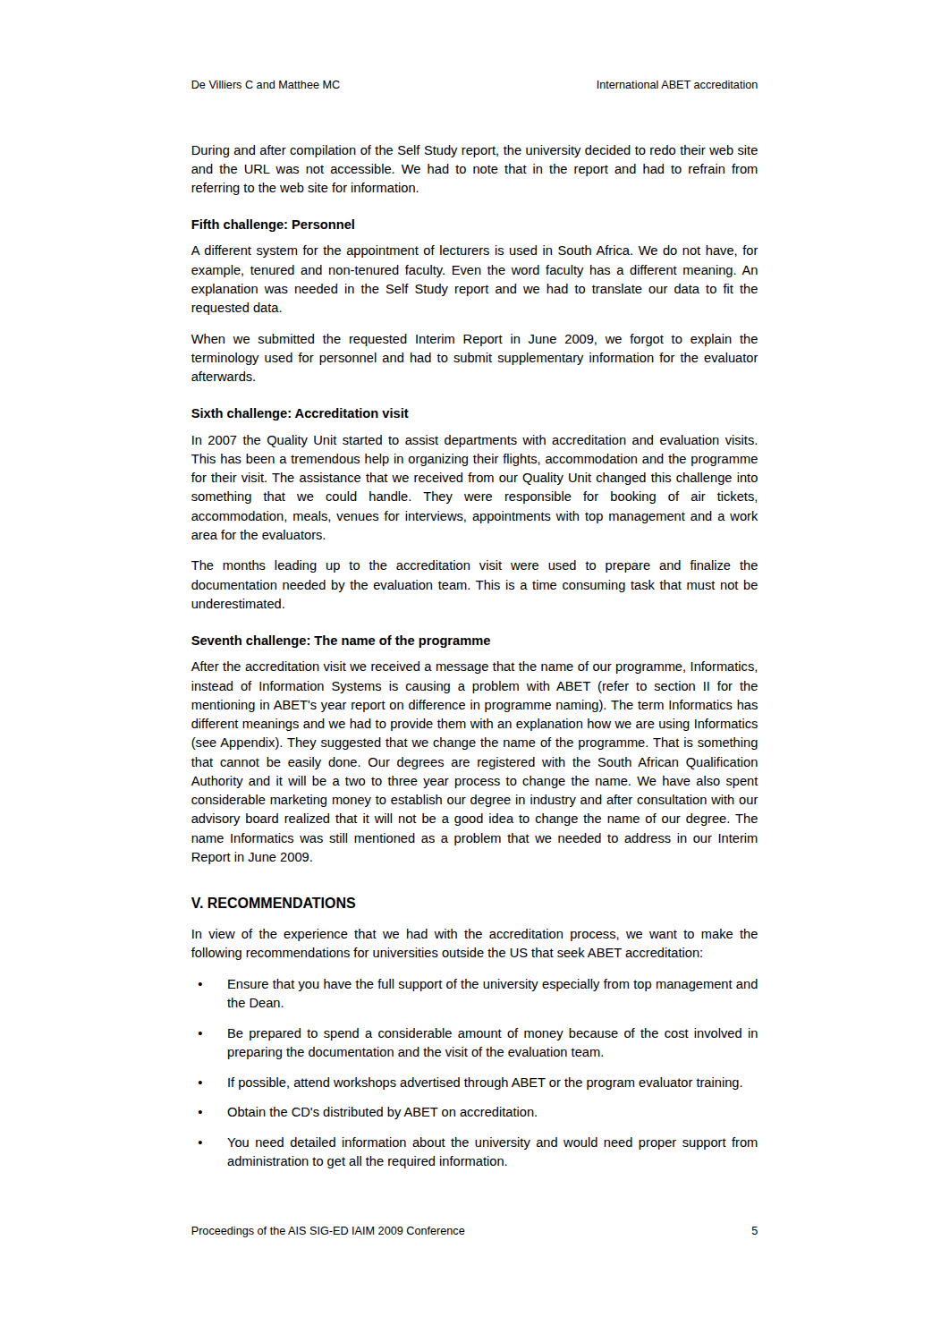De Villiers C and Matthee MC International ABET accreditation
During and after compilation of the Self Study report, the university decided to redo their web site and the URL was not accessible. We had to note that in the report and had to refrain from referring to the web site for information.
Fifth challenge: Personnel
A different system for the appointment of lecturers is used in South Africa. We do not have, for example, tenured and non-tenured faculty. Even the word faculty has a different meaning. An explanation was needed in the Self Study report and we had to translate our data to fit the requested data.
When we submitted the requested Interim Report in June 2009, we forgot to explain the terminology used for personnel and had to submit supplementary information for the evaluator afterwards.
Sixth challenge: Accreditation visit
In 2007 the Quality Unit started to assist departments with accreditation and evaluation visits. This has been a tremendous help in organizing their flights, accommodation and the programme for their visit. The assistance that we received from our Quality Unit changed this challenge into something that we could handle. They were responsible for booking of air tickets, accommodation, meals, venues for interviews, appointments with top management and a work area for the evaluators.
The months leading up to the accreditation visit were used to prepare and finalize the documentation needed by the evaluation team. This is a time consuming task that must not be underestimated.
Seventh challenge: The name of the programme
After the accreditation visit we received a message that the name of our programme, Informatics, instead of Information Systems is causing a problem with ABET (refer to section II for the mentioning in ABET's year report on difference in programme naming). The term Informatics has different meanings and we had to provide them with an explanation how we are using Informatics (see Appendix). They suggested that we change the name of the programme. That is something that cannot be easily done. Our degrees are registered with the South African Qualification Authority and it will be a two to three year process to change the name. We have also spent considerable marketing money to establish our degree in industry and after consultation with our advisory board realized that it will not be a good idea to change the name of our degree. The name Informatics was still mentioned as a problem that we needed to address in our Interim Report in June 2009.
V. RECOMMENDATIONS
In view of the experience that we had with the accreditation process, we want to make the following recommendations for universities outside the US that seek ABET accreditation:
Ensure that you have the full support of the university especially from top management and the Dean.
Be prepared to spend a considerable amount of money because of the cost involved in preparing the documentation and the visit of the evaluation team.
If possible, attend workshops advertised through ABET or the program evaluator training.
Obtain the CD's distributed by ABET on accreditation.
You need detailed information about the university and would need proper support from administration to get all the required information.
Proceedings of the AIS SIG-ED IAIM 2009 Conference 5